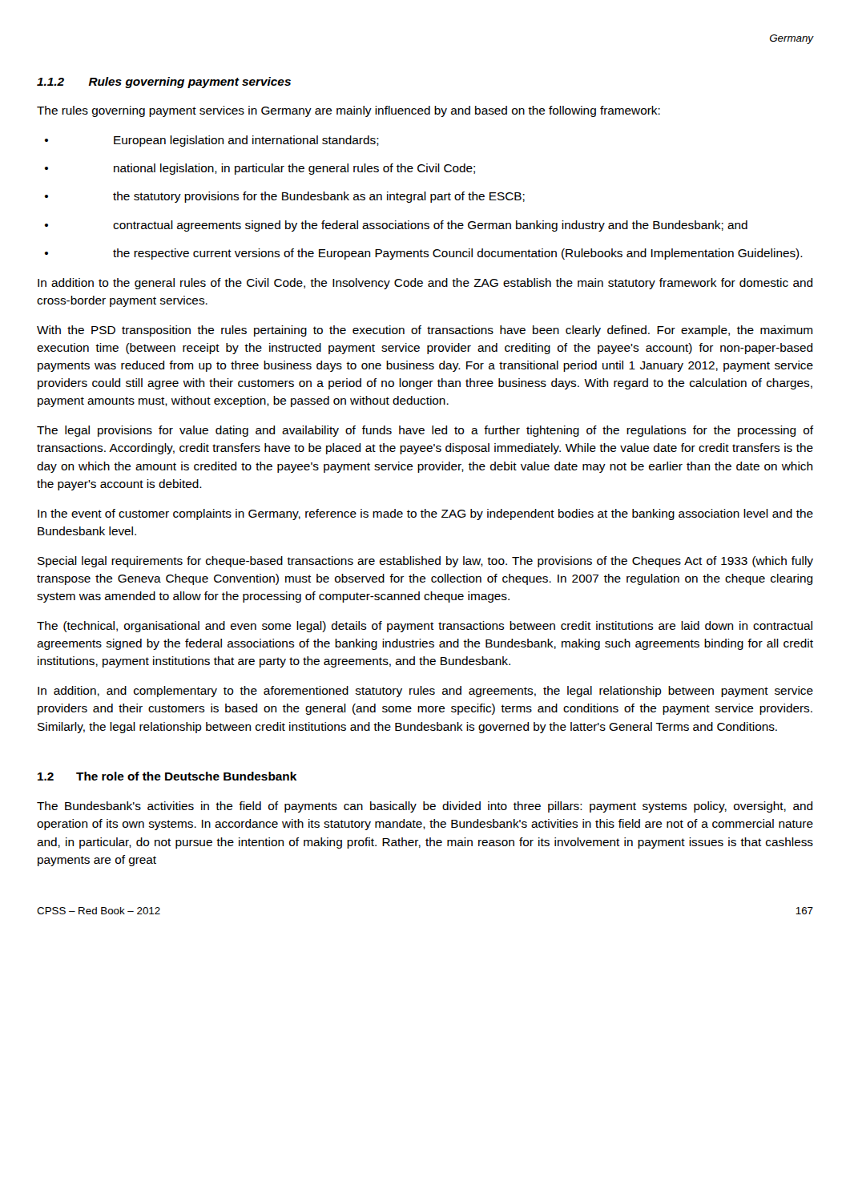Germany
1.1.2 Rules governing payment services
The rules governing payment services in Germany are mainly influenced by and based on the following framework:
European legislation and international standards;
national legislation, in particular the general rules of the Civil Code;
the statutory provisions for the Bundesbank as an integral part of the ESCB;
contractual agreements signed by the federal associations of the German banking industry and the Bundesbank; and
the respective current versions of the European Payments Council documentation (Rulebooks and Implementation Guidelines).
In addition to the general rules of the Civil Code, the Insolvency Code and the ZAG establish the main statutory framework for domestic and cross-border payment services.
With the PSD transposition the rules pertaining to the execution of transactions have been clearly defined. For example, the maximum execution time (between receipt by the instructed payment service provider and crediting of the payee's account) for non-paper-based payments was reduced from up to three business days to one business day. For a transitional period until 1 January 2012, payment service providers could still agree with their customers on a period of no longer than three business days. With regard to the calculation of charges, payment amounts must, without exception, be passed on without deduction.
The legal provisions for value dating and availability of funds have led to a further tightening of the regulations for the processing of transactions. Accordingly, credit transfers have to be placed at the payee's disposal immediately. While the value date for credit transfers is the day on which the amount is credited to the payee's payment service provider, the debit value date may not be earlier than the date on which the payer's account is debited.
In the event of customer complaints in Germany, reference is made to the ZAG by independent bodies at the banking association level and the Bundesbank level.
Special legal requirements for cheque-based transactions are established by law, too. The provisions of the Cheques Act of 1933 (which fully transpose the Geneva Cheque Convention) must be observed for the collection of cheques. In 2007 the regulation on the cheque clearing system was amended to allow for the processing of computer-scanned cheque images.
The (technical, organisational and even some legal) details of payment transactions between credit institutions are laid down in contractual agreements signed by the federal associations of the banking industries and the Bundesbank, making such agreements binding for all credit institutions, payment institutions that are party to the agreements, and the Bundesbank.
In addition, and complementary to the aforementioned statutory rules and agreements, the legal relationship between payment service providers and their customers is based on the general (and some more specific) terms and conditions of the payment service providers. Similarly, the legal relationship between credit institutions and the Bundesbank is governed by the latter's General Terms and Conditions.
1.2 The role of the Deutsche Bundesbank
The Bundesbank's activities in the field of payments can basically be divided into three pillars: payment systems policy, oversight, and operation of its own systems. In accordance with its statutory mandate, the Bundesbank's activities in this field are not of a commercial nature and, in particular, do not pursue the intention of making profit. Rather, the main reason for its involvement in payment issues is that cashless payments are of great
CPSS – Red Book – 2012 167